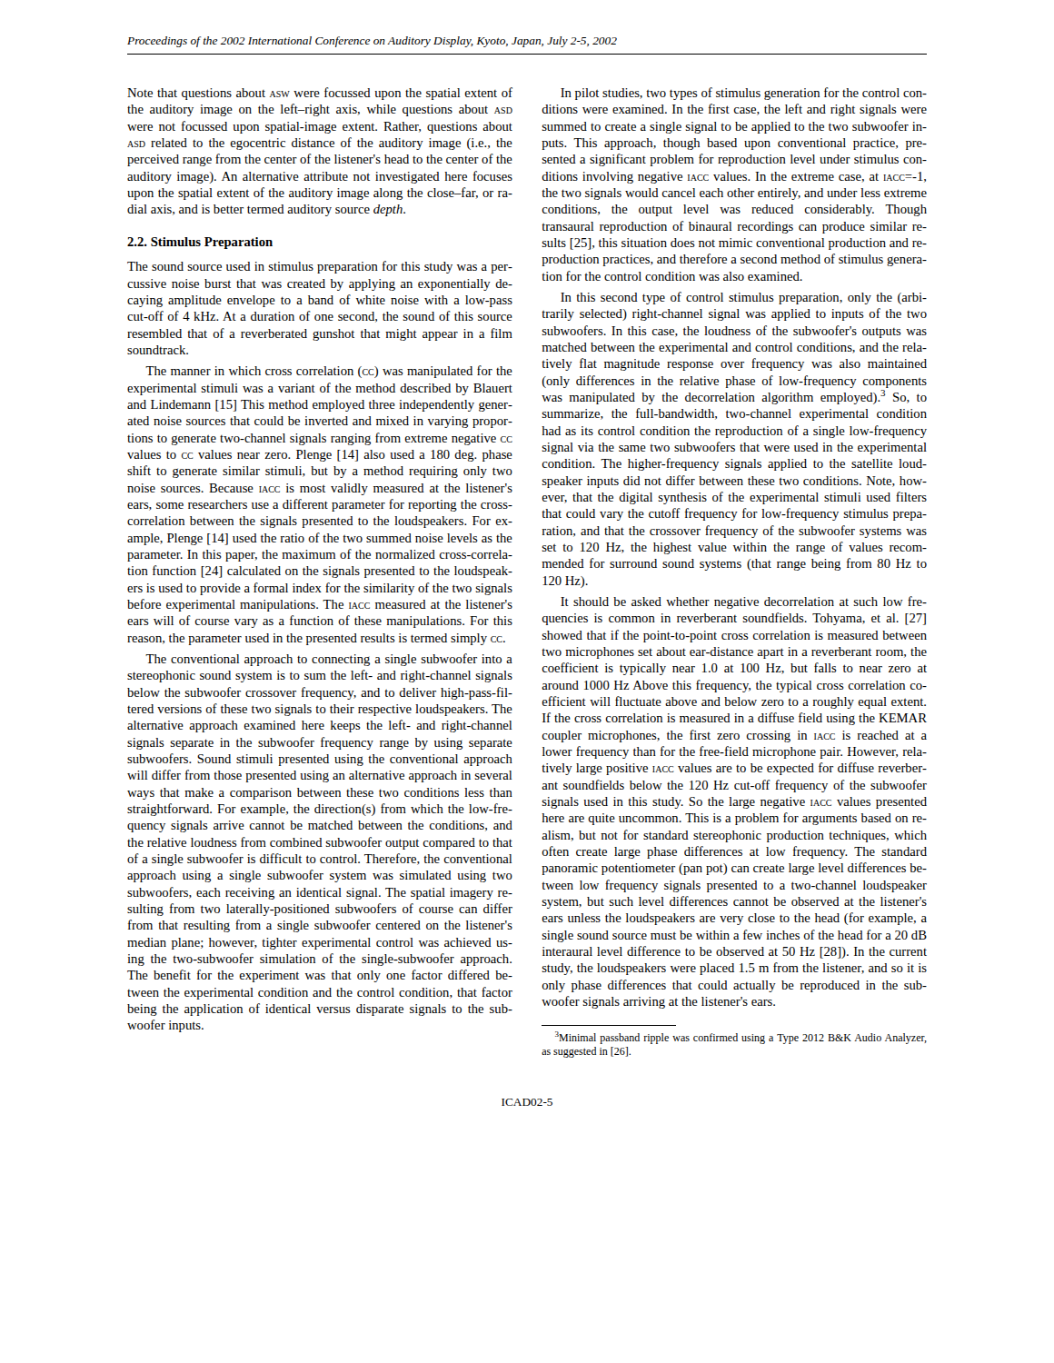Proceedings of the 2002 International Conference on Auditory Display, Kyoto, Japan, July 2-5, 2002
Note that questions about asw were focussed upon the spatial extent of the auditory image on the left–right axis, while questions about asd were not focussed upon spatial-image extent. Rather, questions about asd related to the egocentric distance of the auditory image (i.e., the perceived range from the center of the listener's head to the center of the auditory image). An alternative attribute not investigated here focuses upon the spatial extent of the auditory image along the close–far, or radial axis, and is better termed auditory source depth.
2.2. Stimulus Preparation
The sound source used in stimulus preparation for this study was a percussive noise burst that was created by applying an exponentially decaying amplitude envelope to a band of white noise with a low-pass cut-off of 4 kHz. At a duration of one second, the sound of this source resembled that of a reverberated gunshot that might appear in a film soundtrack.
The manner in which cross correlation (cc) was manipulated for the experimental stimuli was a variant of the method described by Blauert and Lindemann [15] This method employed three independently generated noise sources that could be inverted and mixed in varying proportions to generate two-channel signals ranging from extreme negative cc values to cc values near zero. Plenge [14] also used a 180 deg. phase shift to generate similar stimuli, but by a method requiring only two noise sources. Because iacc is most validly measured at the listener's ears, some researchers use a different parameter for reporting the cross-correlation between the signals presented to the loudspeakers. For example, Plenge [14] used the ratio of the two summed noise levels as the parameter. In this paper, the maximum of the normalized cross-correlation function [24] calculated on the signals presented to the loudspeakers is used to provide a formal index for the similarity of the two signals before experimental manipulations. The iacc measured at the listener's ears will of course vary as a function of these manipulations. For this reason, the parameter used in the presented results is termed simply cc.
The conventional approach to connecting a single subwoofer into a stereophonic sound system is to sum the left- and right-channel signals below the subwoofer crossover frequency, and to deliver high-pass-filtered versions of these two signals to their respective loudspeakers. The alternative approach examined here keeps the left- and right-channel signals separate in the subwoofer frequency range by using separate subwoofers. Sound stimuli presented using the conventional approach will differ from those presented using an alternative approach in several ways that make a comparison between these two conditions less than straightforward. For example, the direction(s) from which the low-frequency signals arrive cannot be matched between the conditions, and the relative loudness from combined subwoofer output compared to that of a single subwoofer is difficult to control. Therefore, the conventional approach using a single subwoofer system was simulated using two subwoofers, each receiving an identical signal. The spatial imagery resulting from two laterally-positioned subwoofers of course can differ from that resulting from a single subwoofer centered on the listener's median plane; however, tighter experimental control was achieved using the two-subwoofer simulation of the single-subwoofer approach. The benefit for the experiment was that only one factor differed between the experimental condition and the control condition, that factor being the application of identical versus disparate signals to the subwoofer inputs.
In pilot studies, two types of stimulus generation for the control conditions were examined. In the first case, the left and right signals were summed to create a single signal to be applied to the two subwoofer inputs. This approach, though based upon conventional practice, presented a significant problem for reproduction level under stimulus conditions involving negative iacc values. In the extreme case, at iacc=-1, the two signals would cancel each other entirely, and under less extreme conditions, the output level was reduced considerably. Though transaural reproduction of binaural recordings can produce similar results [25], this situation does not mimic conventional production and reproduction practices, and therefore a second method of stimulus generation for the control condition was also examined.
In this second type of control stimulus preparation, only the (arbitrarily selected) right-channel signal was applied to inputs of the two subwoofers. In this case, the loudness of the subwoofer's outputs was matched between the experimental and control conditions, and the relatively flat magnitude response over frequency was also maintained (only differences in the relative phase of low-frequency components was manipulated by the decorrelation algorithm employed).3 So, to summarize, the full-bandwidth, two-channel experimental condition had as its control condition the reproduction of a single low-frequency signal via the same two subwoofers that were used in the experimental condition. The higher-frequency signals applied to the satellite loudspeaker inputs did not differ between these two conditions. Note, however, that the digital synthesis of the experimental stimuli used filters that could vary the cutoff frequency for low-frequency stimulus preparation, and that the crossover frequency of the subwoofer systems was set to 120 Hz, the highest value within the range of values recommended for surround sound systems (that range being from 80 Hz to 120 Hz).
It should be asked whether negative decorrelation at such low frequencies is common in reverberant soundfields. Tohyama, et al. [27] showed that if the point-to-point cross correlation is measured between two microphones set about ear-distance apart in a reverberant room, the coefficient is typically near 1.0 at 100 Hz, but falls to near zero at around 1000 Hz Above this frequency, the typical cross correlation coefficient will fluctuate above and below zero to a roughly equal extent. If the cross correlation is measured in a diffuse field using the KEMAR coupler microphones, the first zero crossing in iacc is reached at a lower frequency than for the free-field microphone pair. However, relatively large positive iacc values are to be expected for diffuse reverberant soundfields below the 120 Hz cut-off frequency of the subwoofer signals used in this study. So the large negative iacc values presented here are quite uncommon. This is a problem for arguments based on realism, but not for standard stereophonic production techniques, which often create large phase differences at low frequency. The standard panoramic potentiometer (pan pot) can create large level differences between low frequency signals presented to a two-channel loudspeaker system, but such level differences cannot be observed at the listener's ears unless the loudspeakers are very close to the head (for example, a single sound source must be within a few inches of the head for a 20 dB interaural level difference to be observed at 50 Hz [28]). In the current study, the loudspeakers were placed 1.5 m from the listener, and so it is only phase differences that could actually be reproduced in the subwoofer signals arriving at the listener's ears.
3Minimal passband ripple was confirmed using a Type 2012 B&K Audio Analyzer, as suggested in [26].
ICAD02-5